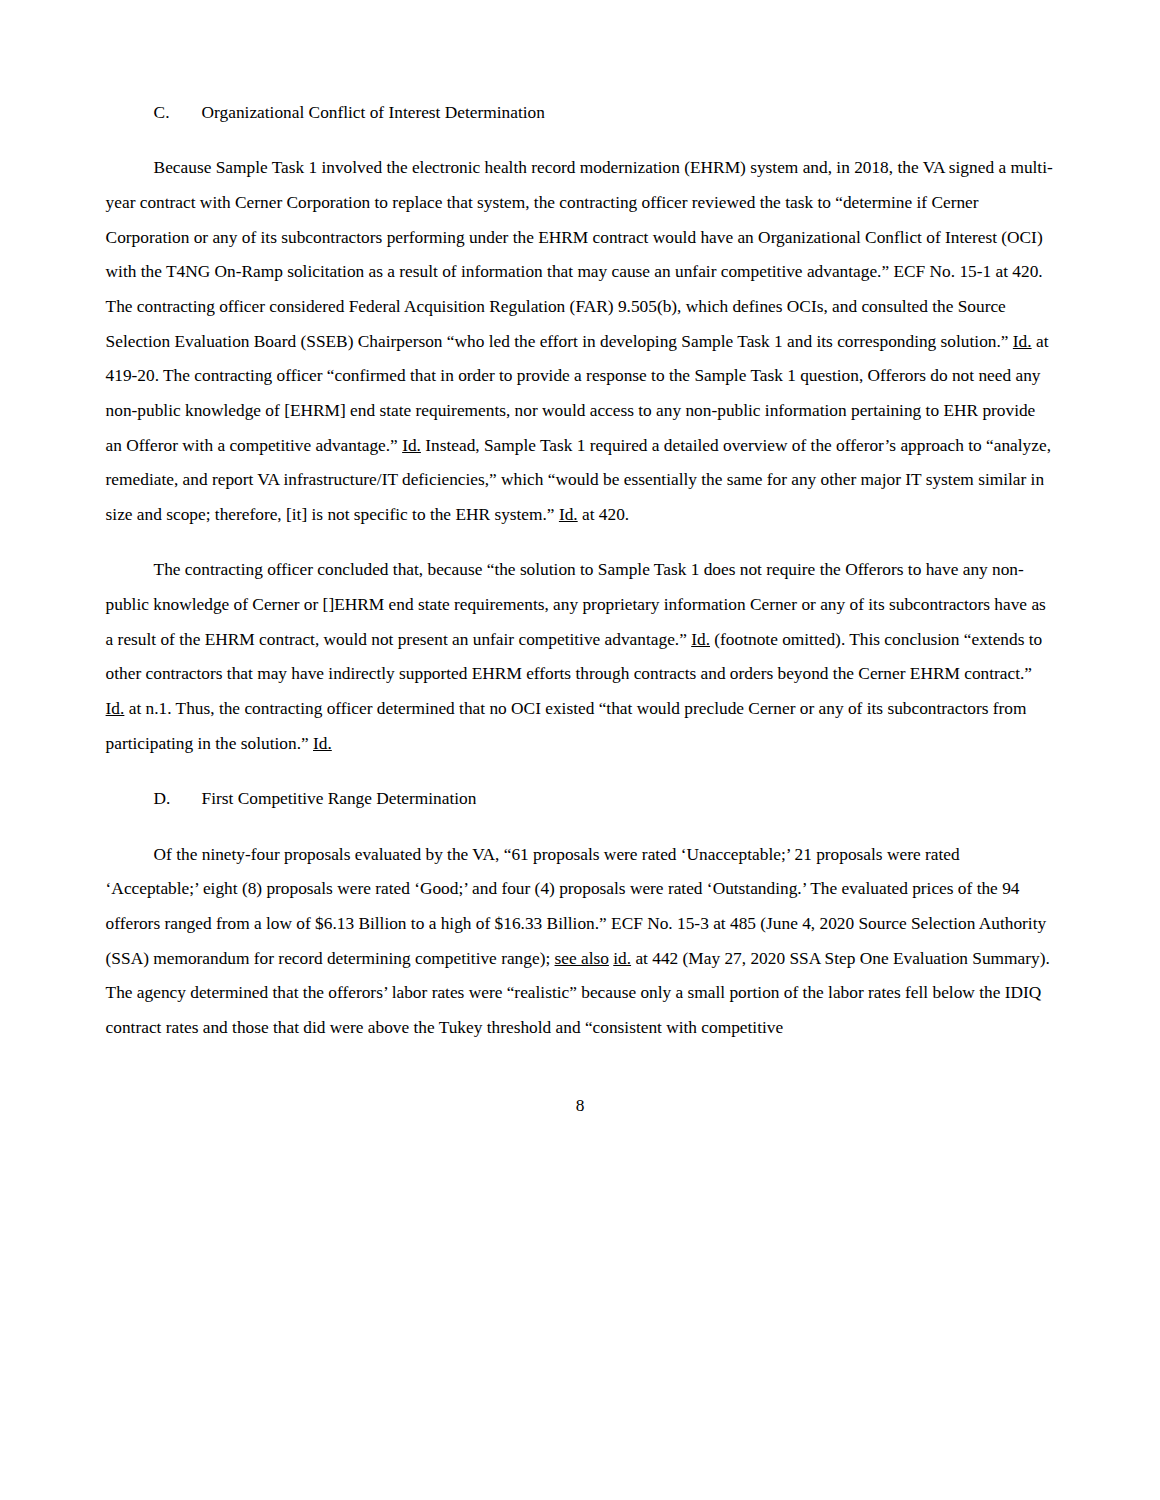C. Organizational Conflict of Interest Determination
Because Sample Task 1 involved the electronic health record modernization (EHRM) system and, in 2018, the VA signed a multi-year contract with Cerner Corporation to replace that system, the contracting officer reviewed the task to “determine if Cerner Corporation or any of its subcontractors performing under the EHRM contract would have an Organizational Conflict of Interest (OCI) with the T4NG On-Ramp solicitation as a result of information that may cause an unfair competitive advantage.” ECF No. 15-1 at 420. The contracting officer considered Federal Acquisition Regulation (FAR) 9.505(b), which defines OCIs, and consulted the Source Selection Evaluation Board (SSEB) Chairperson “who led the effort in developing Sample Task 1 and its corresponding solution.” Id. at 419-20. The contracting officer “confirmed that in order to provide a response to the Sample Task 1 question, Offerors do not need any non-public knowledge of [EHRM] end state requirements, nor would access to any non-public information pertaining to EHR provide an Offeror with a competitive advantage.” Id. Instead, Sample Task 1 required a detailed overview of the offeror’s approach to “analyze, remediate, and report VA infrastructure/IT deficiencies,” which “would be essentially the same for any other major IT system similar in size and scope; therefore, [it] is not specific to the EHR system.” Id. at 420.
The contracting officer concluded that, because “the solution to Sample Task 1 does not require the Offerors to have any non-public knowledge of Cerner or []EHRM end state requirements, any proprietary information Cerner or any of its subcontractors have as a result of the EHRM contract, would not present an unfair competitive advantage.” Id. (footnote omitted). This conclusion “extends to other contractors that may have indirectly supported EHRM efforts through contracts and orders beyond the Cerner EHRM contract.” Id. at n.1. Thus, the contracting officer determined that no OCI existed “that would preclude Cerner or any of its subcontractors from participating in the solution.” Id.
D. First Competitive Range Determination
Of the ninety-four proposals evaluated by the VA, “61 proposals were rated ‘Unacceptable;’ 21 proposals were rated ‘Acceptable;’ eight (8) proposals were rated ‘Good;’ and four (4) proposals were rated ‘Outstanding.’ The evaluated prices of the 94 offerors ranged from a low of $6.13 Billion to a high of $16.33 Billion.” ECF No. 15-3 at 485 (June 4, 2020 Source Selection Authority (SSA) memorandum for record determining competitive range); see also id. at 442 (May 27, 2020 SSA Step One Evaluation Summary). The agency determined that the offerors’ labor rates were “realistic” because only a small portion of the labor rates fell below the IDIQ contract rates and those that did were above the Tukey threshold and “consistent with competitive
8